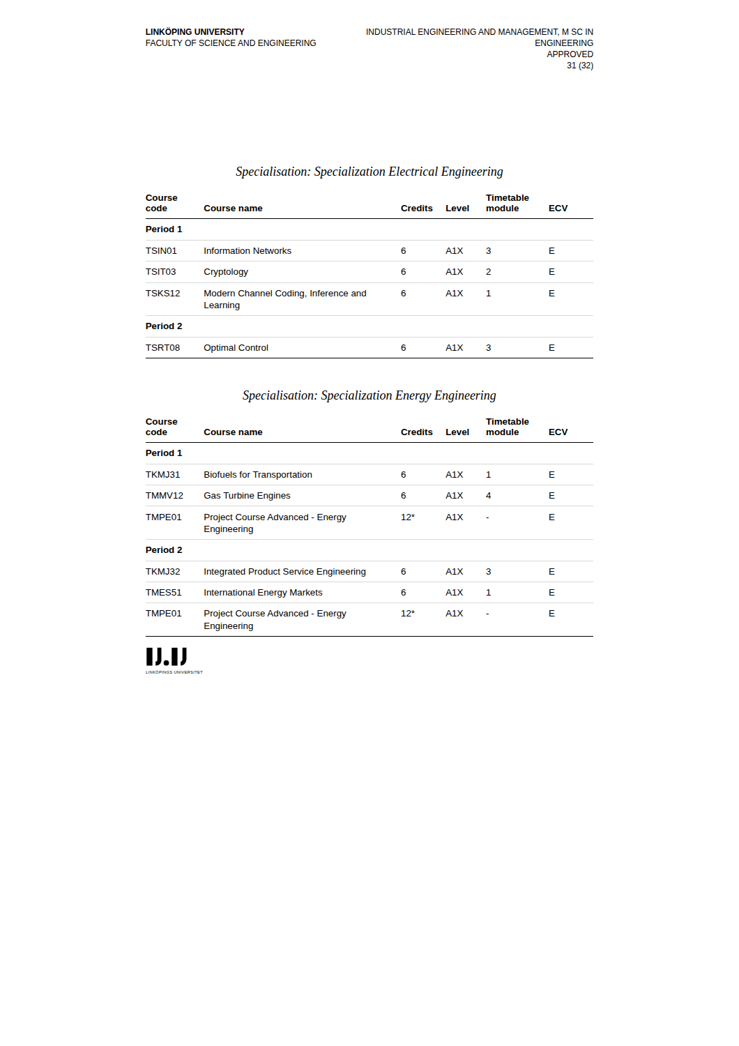Linköping University
Faculty of Science and Engineering
Industrial Engineering and Management, M Sc in
Engineering
Approved
31 (32)
Specialisation: Specialization Electrical Engineering
| Course code | Course name | Credits | Level | Timetable module | ECV |
| --- | --- | --- | --- | --- | --- |
| Period 1 |
| TSIN01 | Information Networks | 6 | A1X | 3 | E |
| TSIT03 | Cryptology | 6 | A1X | 2 | E |
| TSKS12 | Modern Channel Coding, Inference and Learning | 6 | A1X | 1 | E |
| Period 2 |
| TSRT08 | Optimal Control | 6 | A1X | 3 | E |
Specialisation: Specialization Energy Engineering
| Course code | Course name | Credits | Level | Timetable module | ECV |
| --- | --- | --- | --- | --- | --- |
| Period 1 |
| TKMJ31 | Biofuels for Transportation | 6 | A1X | 1 | E |
| TMMV12 | Gas Turbine Engines | 6 | A1X | 4 | E |
| TMPE01 | Project Course Advanced - Energy Engineering | 12* | A1X | - | E |
| Period 2 |
| TKMJ32 | Integrated Product Service Engineering | 6 | A1X | 3 | E |
| TMES51 | International Energy Markets | 6 | A1X | 1 | E |
| TMPE01 | Project Course Advanced - Energy Engineering | 12* | A1X | - | E |
LINKÖPINGS UNIVERSITET